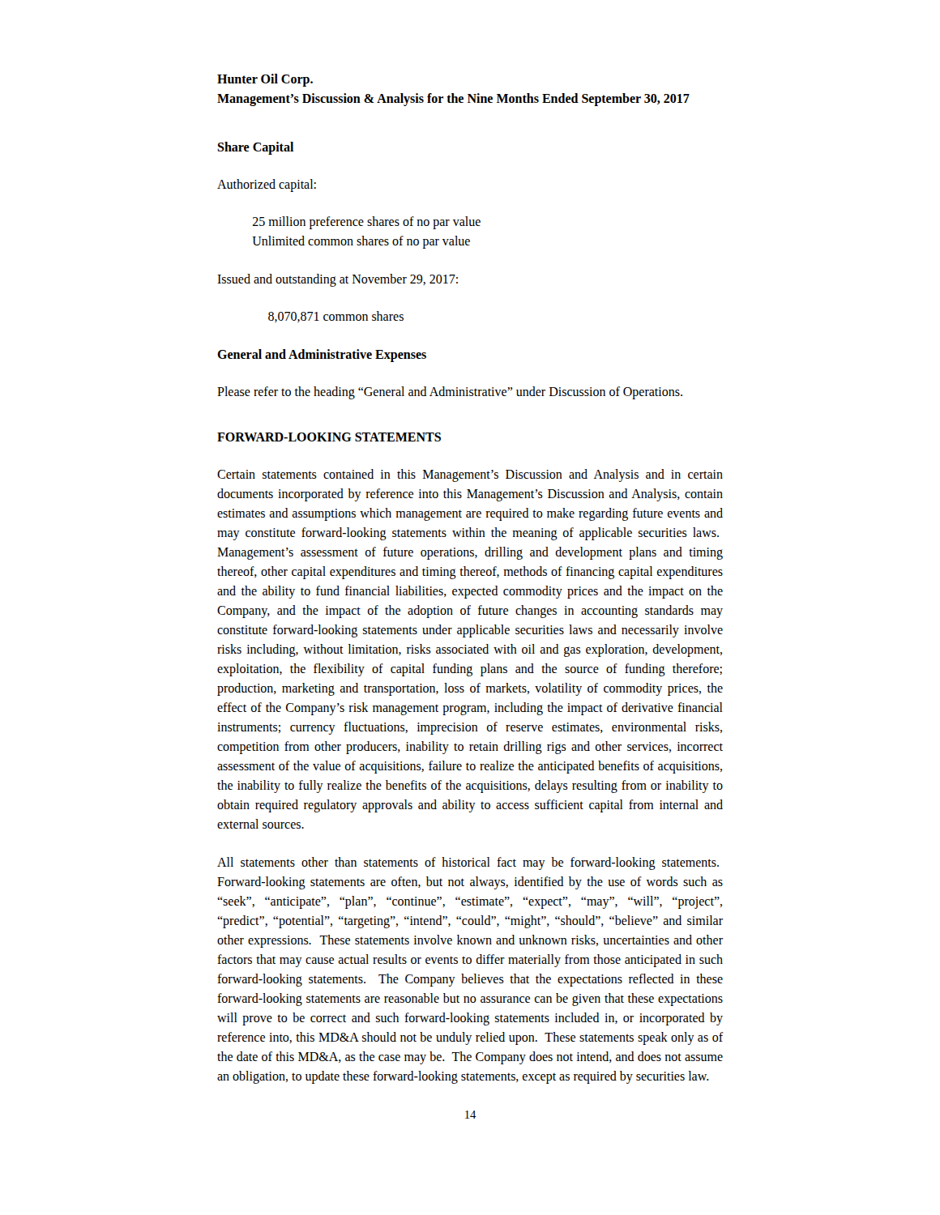Hunter Oil Corp.
Management’s Discussion & Analysis for the Nine Months Ended September 30, 2017
Share Capital
Authorized capital:
25 million preference shares of no par value
Unlimited common shares of no par value
Issued and outstanding at November 29, 2017:
8,070,871 common shares
General and Administrative Expenses
Please refer to the heading “General and Administrative” under Discussion of Operations.
FORWARD-LOOKING STATEMENTS
Certain statements contained in this Management’s Discussion and Analysis and in certain documents incorporated by reference into this Management’s Discussion and Analysis, contain estimates and assumptions which management are required to make regarding future events and may constitute forward-looking statements within the meaning of applicable securities laws. Management’s assessment of future operations, drilling and development plans and timing thereof, other capital expenditures and timing thereof, methods of financing capital expenditures and the ability to fund financial liabilities, expected commodity prices and the impact on the Company, and the impact of the adoption of future changes in accounting standards may constitute forward-looking statements under applicable securities laws and necessarily involve risks including, without limitation, risks associated with oil and gas exploration, development, exploitation, the flexibility of capital funding plans and the source of funding therefore; production, marketing and transportation, loss of markets, volatility of commodity prices, the effect of the Company’s risk management program, including the impact of derivative financial instruments; currency fluctuations, imprecision of reserve estimates, environmental risks, competition from other producers, inability to retain drilling rigs and other services, incorrect assessment of the value of acquisitions, failure to realize the anticipated benefits of acquisitions, the inability to fully realize the benefits of the acquisitions, delays resulting from or inability to obtain required regulatory approvals and ability to access sufficient capital from internal and external sources.
All statements other than statements of historical fact may be forward-looking statements. Forward-looking statements are often, but not always, identified by the use of words such as “seek”, “anticipate”, “plan”, “continue”, “estimate”, “expect”, “may”, “will”, “project”, “predict”, “potential”, “targeting”, “intend”, “could”, “might”, “should”, “believe” and similar other expressions. These statements involve known and unknown risks, uncertainties and other factors that may cause actual results or events to differ materially from those anticipated in such forward-looking statements. The Company believes that the expectations reflected in these forward-looking statements are reasonable but no assurance can be given that these expectations will prove to be correct and such forward-looking statements included in, or incorporated by reference into, this MD&A should not be unduly relied upon. These statements speak only as of the date of this MD&A, as the case may be. The Company does not intend, and does not assume an obligation, to update these forward-looking statements, except as required by securities law.
14